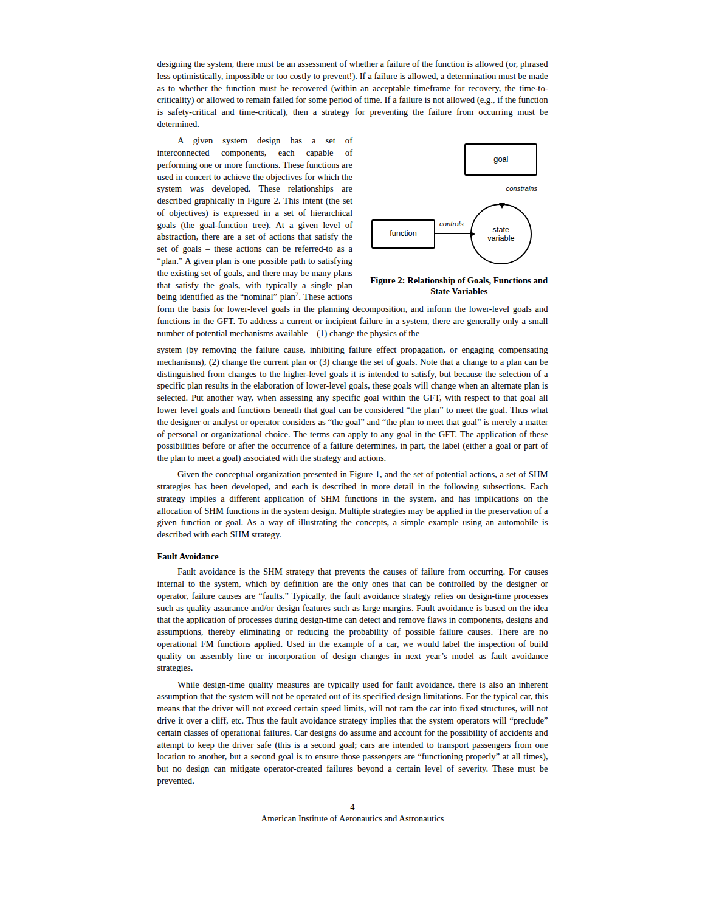designing the system, there must be an assessment of whether a failure of the function is allowed (or, phrased less optimistically, impossible or too costly to prevent!). If a failure is allowed, a determination must be made as to whether the function must be recovered (within an acceptable timeframe for recovery, the time-to-criticality) or allowed to remain failed for some period of time. If a failure is not allowed (e.g., if the function is safety-critical and time-critical), then a strategy for preventing the failure from occurring must be determined.
goal
function
state variable
constrains controls
Figure 2: Relationship of Goals, Functions and State Variables
A given system design has a set of interconnected components, each capable of performing one or more functions. These functions are used in concert to achieve the objectives for which the system was developed. These relationships are described graphically in Figure 2. This intent (the set of objectives) is expressed in a set of hierarchical goals (the goal-function tree). At a given level of abstraction, there are a set of actions that satisfy the set of goals – these actions can be referred-to as a “plan.” A given plan is one possible path to satisfying the existing set of goals, and there may be many plans that satisfy the goals, with typically a single plan being identified as the “nominal” plan7. These actions form the basis for lower-level goals in the planning decomposition, and inform the lower-level goals and functions in the GFT. To address a current or incipient failure in a system, there are generally only a small number of potential mechanisms available – (1) change the physics of the
system (by removing the failure cause, inhibiting failure effect propagation, or engaging compensating mechanisms), (2) change the current plan or (3) change the set of goals. Note that a change to a plan can be distinguished from changes to the higher-level goals it is intended to satisfy, but because the selection of a specific plan results in the elaboration of lower-level goals, these goals will change when an alternate plan is selected. Put another way, when assessing any specific goal within the GFT, with respect to that goal all lower level goals and functions beneath that goal can be considered “the plan” to meet the goal. Thus what the designer or analyst or operator considers as “the goal” and “the plan to meet that goal” is merely a matter of personal or organizational choice. The terms can apply to any goal in the GFT. The application of these possibilities before or after the occurrence of a failure determines, in part, the label (either a goal or part of the plan to meet a goal) associated with the strategy and actions.
Given the conceptual organization presented in Figure 1, and the set of potential actions, a set of SHM strategies has been developed, and each is described in more detail in the following subsections. Each strategy implies a different application of SHM functions in the system, and has implications on the allocation of SHM functions in the system design. Multiple strategies may be applied in the preservation of a given function or goal. As a way of illustrating the concepts, a simple example using an automobile is described with each SHM strategy.
Fault Avoidance
Fault avoidance is the SHM strategy that prevents the causes of failure from occurring. For causes internal to the system, which by definition are the only ones that can be controlled by the designer or operator, failure causes are “faults.” Typically, the fault avoidance strategy relies on design-time processes such as quality assurance and/or design features such as large margins. Fault avoidance is based on the idea that the application of processes during design-time can detect and remove flaws in components, designs and assumptions, thereby eliminating or reducing the probability of possible failure causes. There are no operational FM functions applied. Used in the example of a car, we would label the inspection of build quality on assembly line or incorporation of design changes in next year’s model as fault avoidance strategies.
While design-time quality measures are typically used for fault avoidance, there is also an inherent assumption that the system will not be operated out of its specified design limitations. For the typical car, this means that the driver will not exceed certain speed limits, will not ram the car into fixed structures, will not drive it over a cliff, etc. Thus the fault avoidance strategy implies that the system operators will “preclude” certain classes of operational failures. Car designs do assume and account for the possibility of accidents and attempt to keep the driver safe (this is a second goal; cars are intended to transport passengers from one location to another, but a second goal is to ensure those passengers are “functioning properly” at all times), but no design can mitigate operator-created failures beyond a certain level of severity. These must be prevented.
4
American Institute of Aeronautics and Astronautics